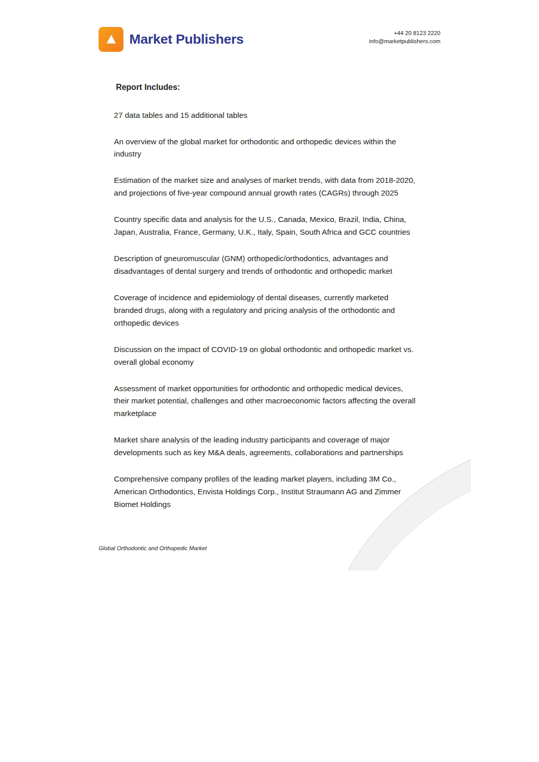Market Publishers
+44 20 8123 2220
info@marketpublishers.com
Report Includes:
27 data tables and 15 additional tables
An overview of the global market for orthodontic and orthopedic devices within the industry
Estimation of the market size and analyses of market trends, with data from 2018-2020, and projections of five-year compound annual growth rates (CAGRs) through 2025
Country specific data and analysis for the U.S., Canada, Mexico, Brazil, India, China, Japan, Australia, France, Germany, U.K., Italy, Spain, South Africa and GCC countries
Description of gneuromuscular (GNM) orthopedic/orthodontics, advantages and disadvantages of dental surgery and trends of orthodontic and orthopedic market
Coverage of incidence and epidemiology of dental diseases, currently marketed branded drugs, along with a regulatory and pricing analysis of the orthodontic and orthopedic devices
Discussion on the impact of COVID-19 on global orthodontic and orthopedic market vs. overall global economy
Assessment of market opportunities for orthodontic and orthopedic medical devices, their market potential, challenges and other macroeconomic factors affecting the overall marketplace
Market share analysis of the leading industry participants and coverage of major developments such as key M&A deals, agreements, collaborations and partnerships
Comprehensive company profiles of the leading market players, including 3M Co., American Orthodontics, Envista Holdings Corp., Institut Straumann AG and Zimmer Biomet Holdings
Global Orthodontic and Orthopedic Market